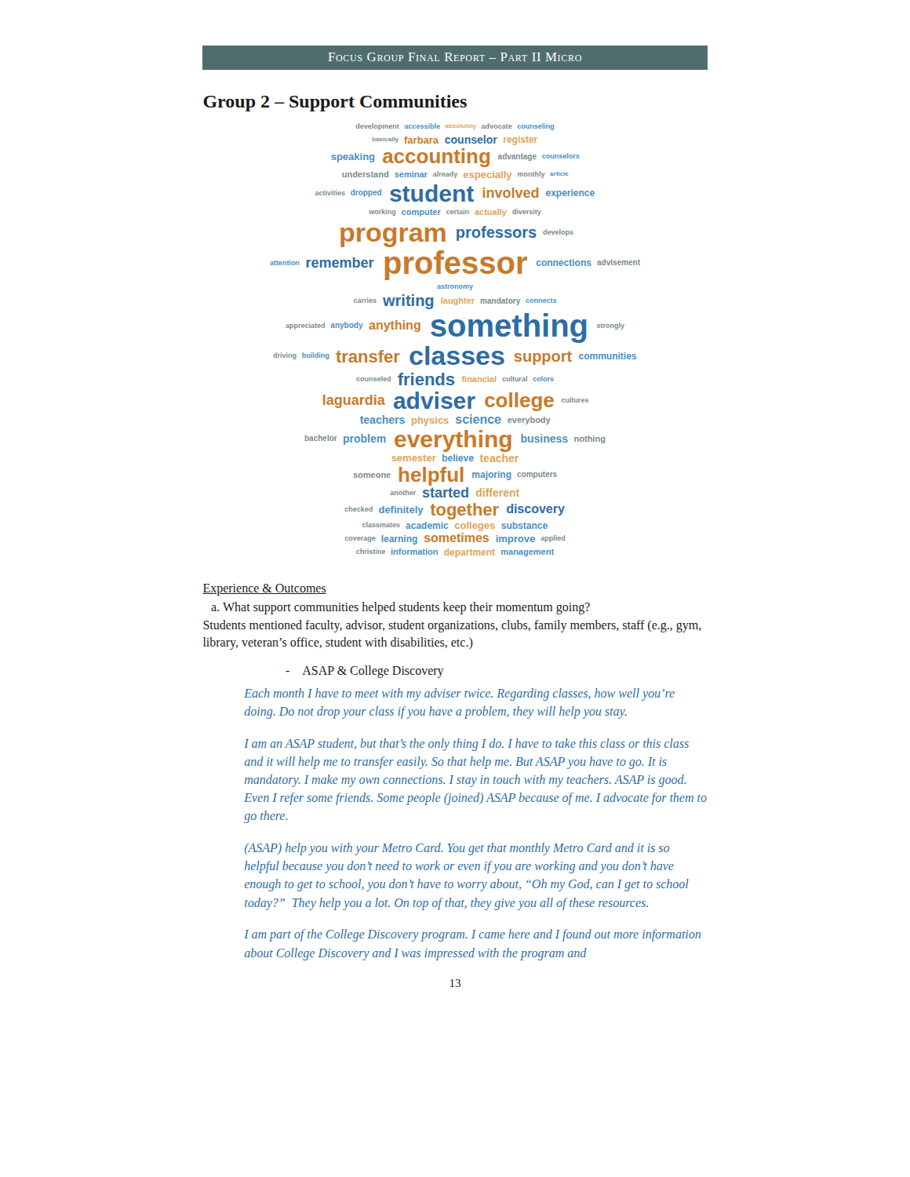Focus Group Final Report – Part II Micro
Group 2 – Support Communities
development accessible absolutely advocate counseling
basically farbara counselor register
speaking accounting advantage counselors
understand seminar already especially monthly article
activities dropped student involved experience
working computer certain actually diversity
program professors develops
attention remember professor connections advisement astronomy
carries writing laughter mandatory connects
appreciated anybody anything something strongly
driving building transfer classes support communities
counseled friends financial cultural colors
laguardia adviser college cultures
teachers physics science everybody
bachelor problem everything business nothing
semester believe teacher
someone helpful majoring computers
another started different
checked definitely together discovery
classmates academic colleges substance
coverage learning sometimes improve applied
christine information department management
Experience & Outcomes
What support communities helped students keep their momentum going?
Students mentioned faculty, advisor, student organizations, clubs, family members, staff (e.g., gym, library, veteran’s office, student with disabilities, etc.)
- ASAP & College Discovery
Each month I have to meet with my adviser twice. Regarding classes, how well you’re doing. Do not drop your class if you have a problem, they will help you stay.
I am an ASAP student, but that’s the only thing I do. I have to take this class or this class and it will help me to transfer easily. So that help me. But ASAP you have to go. It is mandatory. I make my own connections. I stay in touch with my teachers. ASAP is good. Even I refer some friends. Some people (joined) ASAP because of me. I advocate for them to go there.
(ASAP) help you with your Metro Card. You get that monthly Metro Card and it is so helpful because you don’t need to work or even if you are working and you don’t have enough to get to school, you don’t have to worry about, “Oh my God, can I get to school today?” They help you a lot. On top of that, they give you all of these resources.
I am part of the College Discovery program. I came here and I found out more information about College Discovery and I was impressed with the program and
13